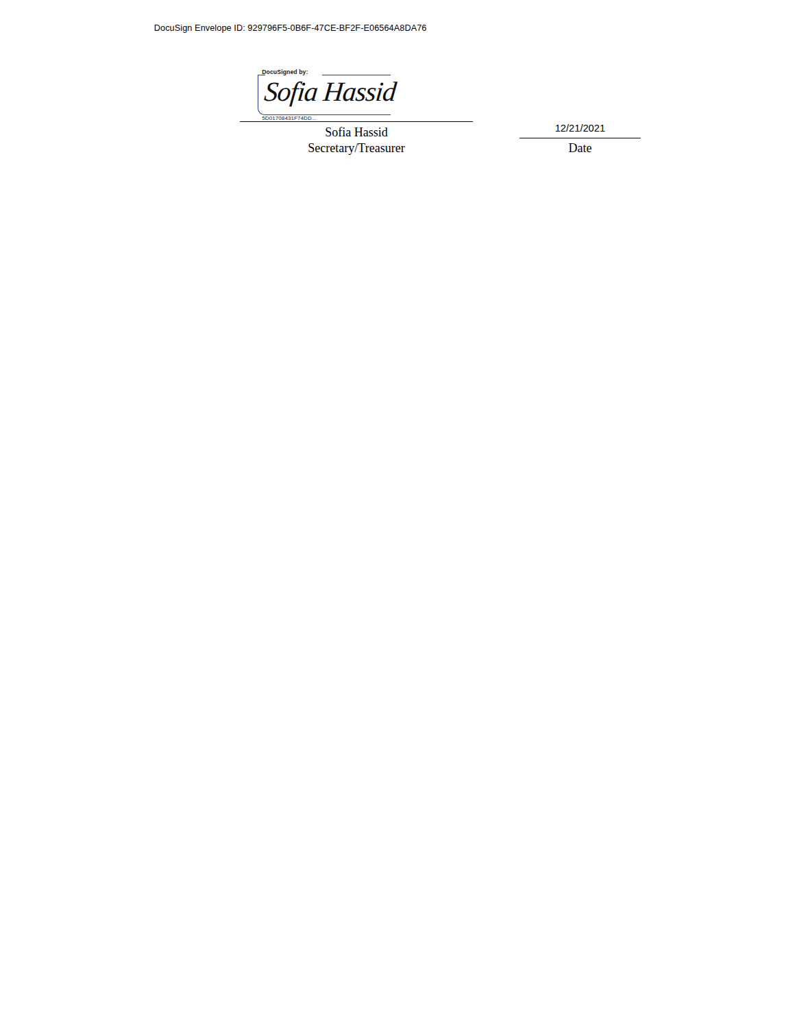DocuSign Envelope ID: 929796F5-0B6F-47CE-BF2F-E06564A8DA76
DocuSigned by: Sofia Hassid 5D01708431F74DD...
Sofia Hassid
Secretary/Treasurer
12/21/2021
Date